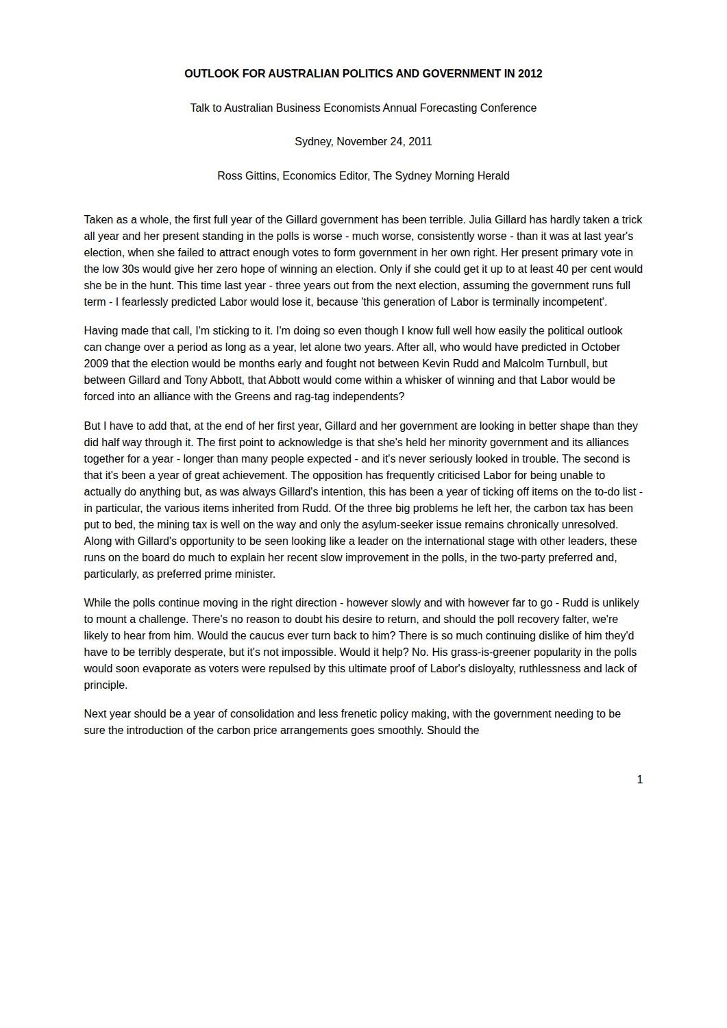Outlook for Australian Politics and Government in 2012
Talk to Australian Business Economists Annual Forecasting Conference
Sydney, November 24, 2011
Ross Gittins, Economics Editor, The Sydney Morning Herald
Taken as a whole, the first full year of the Gillard government has been terrible. Julia Gillard has hardly taken a trick all year and her present standing in the polls is worse - much worse, consistently worse - than it was at last year's election, when she failed to attract enough votes to form government in her own right. Her present primary vote in the low 30s would give her zero hope of winning an election. Only if she could get it up to at least 40 per cent would she be in the hunt. This time last year - three years out from the next election, assuming the government runs full term - I fearlessly predicted Labor would lose it, because 'this generation of Labor is terminally incompetent'.
Having made that call, I'm sticking to it. I'm doing so even though I know full well how easily the political outlook can change over a period as long as a year, let alone two years. After all, who would have predicted in October 2009 that the election would be months early and fought not between Kevin Rudd and Malcolm Turnbull, but between Gillard and Tony Abbott, that Abbott would come within a whisker of winning and that Labor would be forced into an alliance with the Greens and rag-tag independents?
But I have to add that, at the end of her first year, Gillard and her government are looking in better shape than they did half way through it. The first point to acknowledge is that she's held her minority government and its alliances together for a year - longer than many people expected - and it's never seriously looked in trouble. The second is that it's been a year of great achievement. The opposition has frequently criticised Labor for being unable to actually do anything but, as was always Gillard's intention, this has been a year of ticking off items on the to-do list - in particular, the various items inherited from Rudd. Of the three big problems he left her, the carbon tax has been put to bed, the mining tax is well on the way and only the asylum-seeker issue remains chronically unresolved. Along with Gillard's opportunity to be seen looking like a leader on the international stage with other leaders, these runs on the board do much to explain her recent slow improvement in the polls, in the two-party preferred and, particularly, as preferred prime minister.
While the polls continue moving in the right direction - however slowly and with however far to go - Rudd is unlikely to mount a challenge. There's no reason to doubt his desire to return, and should the poll recovery falter, we're likely to hear from him. Would the caucus ever turn back to him? There is so much continuing dislike of him they'd have to be terribly desperate, but it's not impossible. Would it help? No. His grass-is-greener popularity in the polls would soon evaporate as voters were repulsed by this ultimate proof of Labor's disloyalty, ruthlessness and lack of principle.
Next year should be a year of consolidation and less frenetic policy making, with the government needing to be sure the introduction of the carbon price arrangements goes smoothly. Should the
1